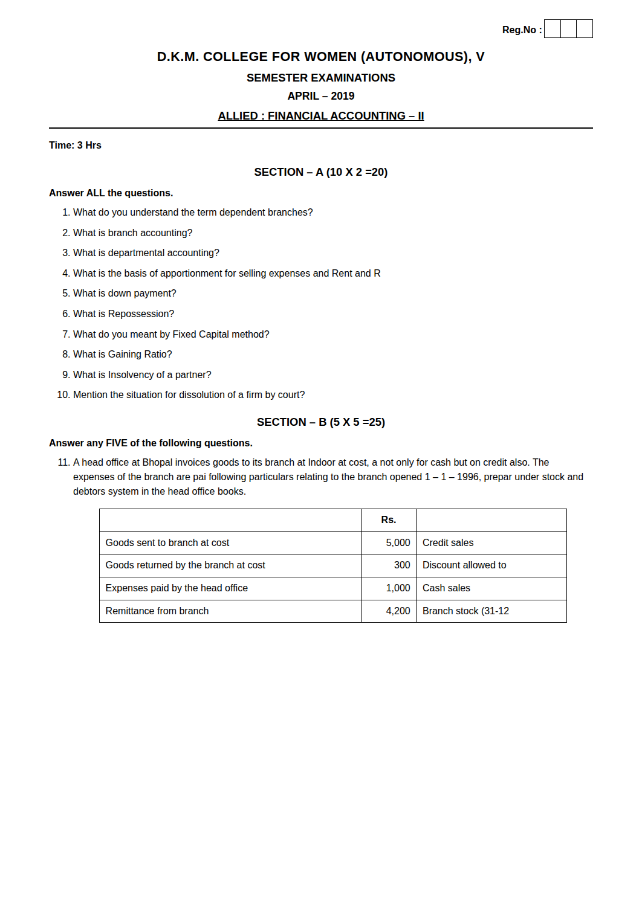Reg.No :
D.K.M. COLLEGE FOR WOMEN (AUTONOMOUS), V
SEMESTER EXAMINATIONS
APRIL – 2019
ALLIED : FINANCIAL ACCOUNTING – II
Time: 3 Hrs
SECTION – A (10 X 2 =20)
Answer ALL the questions.
What do you understand the term dependent branches?
What is branch accounting?
What is departmental accounting?
What is the basis of apportionment for selling expenses and Rent and R
What is down payment?
What is Repossession?
What do you meant by Fixed Capital method?
What is Gaining Ratio?
What is Insolvency of a partner?
Mention the situation for dissolution of a firm by court?
SECTION – B (5 X 5 =25)
Answer any FIVE of the following questions.
A head office at Bhopal invoices goods to its branch at Indoor at cost, a not only for cash but on credit also. The expenses of the branch are pai following particulars relating to the branch opened 1 – 1 – 1996, prepar under stock and debtors system in the head office books.
| | Rs. | |
| --- | --- | --- |
| Goods sent to branch at cost | 5,000 | Credit sales |
| Goods returned by the branch at cost | 300 | Discount allowed to |
| Expenses paid by the head office | 1,000 | Cash sales |
| Remittance from branch | 4,200 | Branch stock (31-12 |